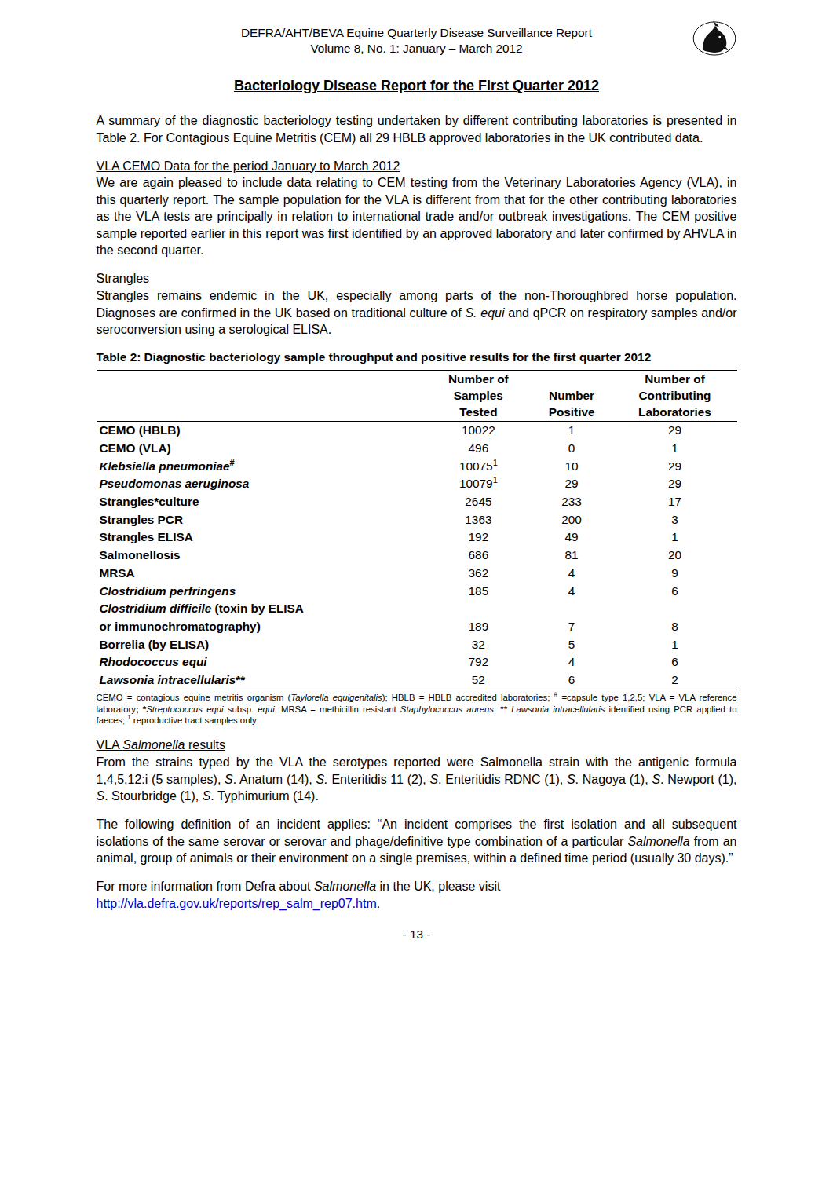DEFRA/AHT/BEVA Equine Quarterly Disease Surveillance Report
Volume 8, No. 1: January – March 2012
Bacteriology Disease Report for the First Quarter 2012
A summary of the diagnostic bacteriology testing undertaken by different contributing laboratories is presented in Table 2. For Contagious Equine Metritis (CEM) all 29 HBLB approved laboratories in the UK contributed data.
VLA CEMO Data for the period January to March 2012
We are again pleased to include data relating to CEM testing from the Veterinary Laboratories Agency (VLA), in this quarterly report. The sample population for the VLA is different from that for the other contributing laboratories as the VLA tests are principally in relation to international trade and/or outbreak investigations. The CEM positive sample reported earlier in this report was first identified by an approved laboratory and later confirmed by AHVLA in the second quarter.
Strangles
Strangles remains endemic in the UK, especially among parts of the non-Thoroughbred horse population. Diagnoses are confirmed in the UK based on traditional culture of S. equi and qPCR on respiratory samples and/or seroconversion using a serological ELISA.
Table 2: Diagnostic bacteriology sample throughput and positive results for the first quarter 2012
| | Number of Samples Tested | Number Positive | Number of Contributing Laboratories |
| --- | --- | --- | --- |
| CEMO (HBLB) | 10022 | 1 | 29 |
| CEMO (VLA) | 496 | 0 | 1 |
| Klebsiella pneumoniae # | 10075 1 | 10 | 29 |
| Pseudomonas aeruginosa | 10079 1 | 29 | 29 |
| Strangles*culture | 2645 | 233 | 17 |
| Strangles PCR | 1363 | 200 | 3 |
| Strangles ELISA | 192 | 49 | 1 |
| Salmonellosis | 686 | 81 | 20 |
| MRSA | 362 | 4 | 9 |
| Clostridium perfringens | 185 | 4 | 6 |
| Clostridium difficile (toxin by ELISA | | | |
| or immunochromatography) | 189 | 7 | 8 |
| Borrelia (by ELISA) | 32 | 5 | 1 |
| Rhodococcus equi | 792 | 4 | 6 |
| Lawsonia intracellularis ** | 52 | 6 | 2 |
CEMO = contagious equine metritis organism (Taylorella equigenitalis); HBLB = HBLB accredited laboratories; # =capsule type 1,2,5; VLA = VLA reference laboratory; *Streptococcus equi subsp. equi; MRSA = methicillin resistant Staphylococcus aureus. ** Lawsonia intracellularis identified using PCR applied to faeces; 1 reproductive tract samples only
VLA Salmonella results
From the strains typed by the VLA the serotypes reported were Salmonella strain with the antigenic formula 1,4,5,12:i (5 samples), S. Anatum (14), S. Enteritidis 11 (2), S. Enteritidis RDNC (1), S. Nagoya (1), S. Newport (1), S. Stourbridge (1), S. Typhimurium (14).
The following definition of an incident applies: “An incident comprises the first isolation and all subsequent isolations of the same serovar or serovar and phage/definitive type combination of a particular Salmonella from an animal, group of animals or their environment on a single premises, within a defined time period (usually 30 days).”
For more information from Defra about Salmonella in the UK, please visit
http://vla.defra.gov.uk/reports/rep_salm_rep07.htm.
- 13 -